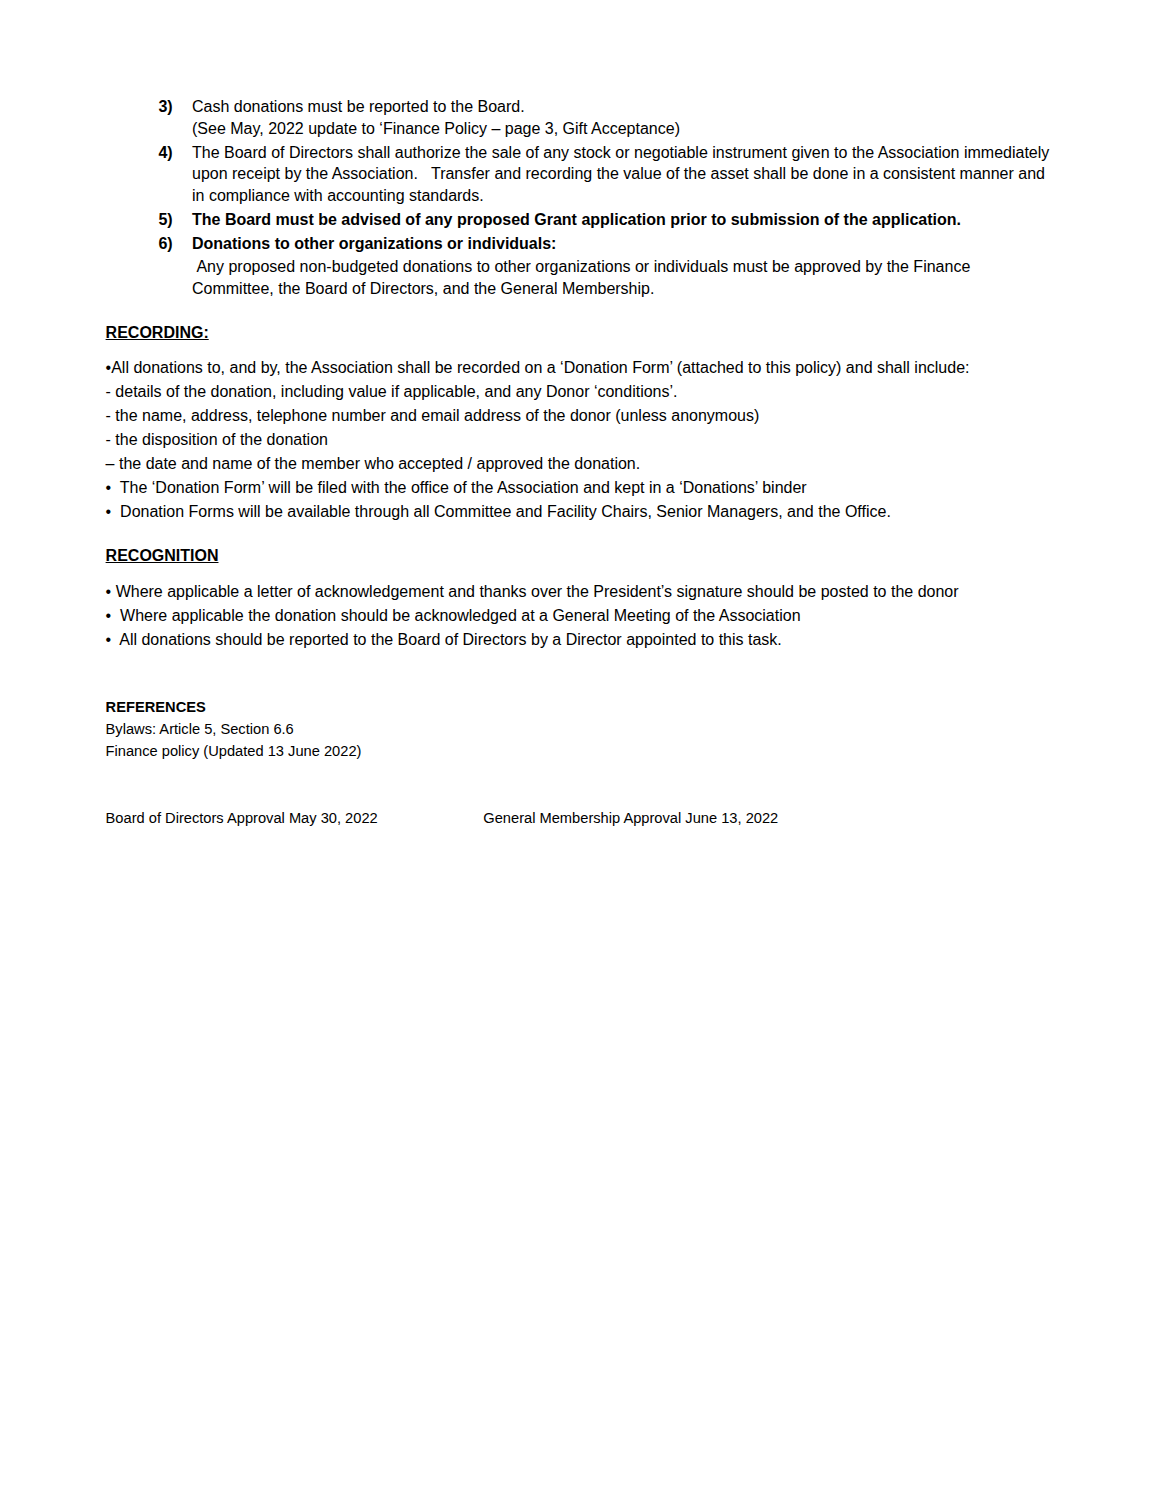3) Cash donations must be reported to the Board.
(See May, 2022 update to ‘Finance Policy – page 3, Gift Acceptance)
4) The Board of Directors shall authorize the sale of any stock or negotiable instrument given to the Association immediately upon receipt by the Association. Transfer and recording the value of the asset shall be done in a consistent manner and in compliance with accounting standards.
5) The Board must be advised of any proposed Grant application prior to submission of the application.
6) Donations to other organizations or individuals: Any proposed non-budgeted donations to other organizations or individuals must be approved by the Finance Committee, the Board of Directors, and the General Membership.
RECORDING:
•All donations to, and by, the Association shall be recorded on a ‘Donation Form’ (attached to this policy) and shall include:
- details of the donation, including value if applicable, and any Donor ‘conditions’.
- the name, address, telephone number and email address of the donor (unless anonymous)
- the disposition of the donation
– the date and name of the member who accepted / approved the donation.
• The ‘Donation Form’ will be filed with the office of the Association and kept in a ‘Donations’ binder
• Donation Forms will be available through all Committee and Facility Chairs, Senior Managers, and the Office.
RECOGNITION
• Where applicable a letter of acknowledgement and thanks over the President’s signature should be posted to the donor
• Where applicable the donation should be acknowledged at a General Meeting of the Association
• All donations should be reported to the Board of Directors by a Director appointed to this task.
REFERENCES
Bylaws: Article 5, Section 6.6
Finance policy (Updated 13 June 2022)
Board of Directors Approval May 30, 2022 General Membership Approval June 13, 2022